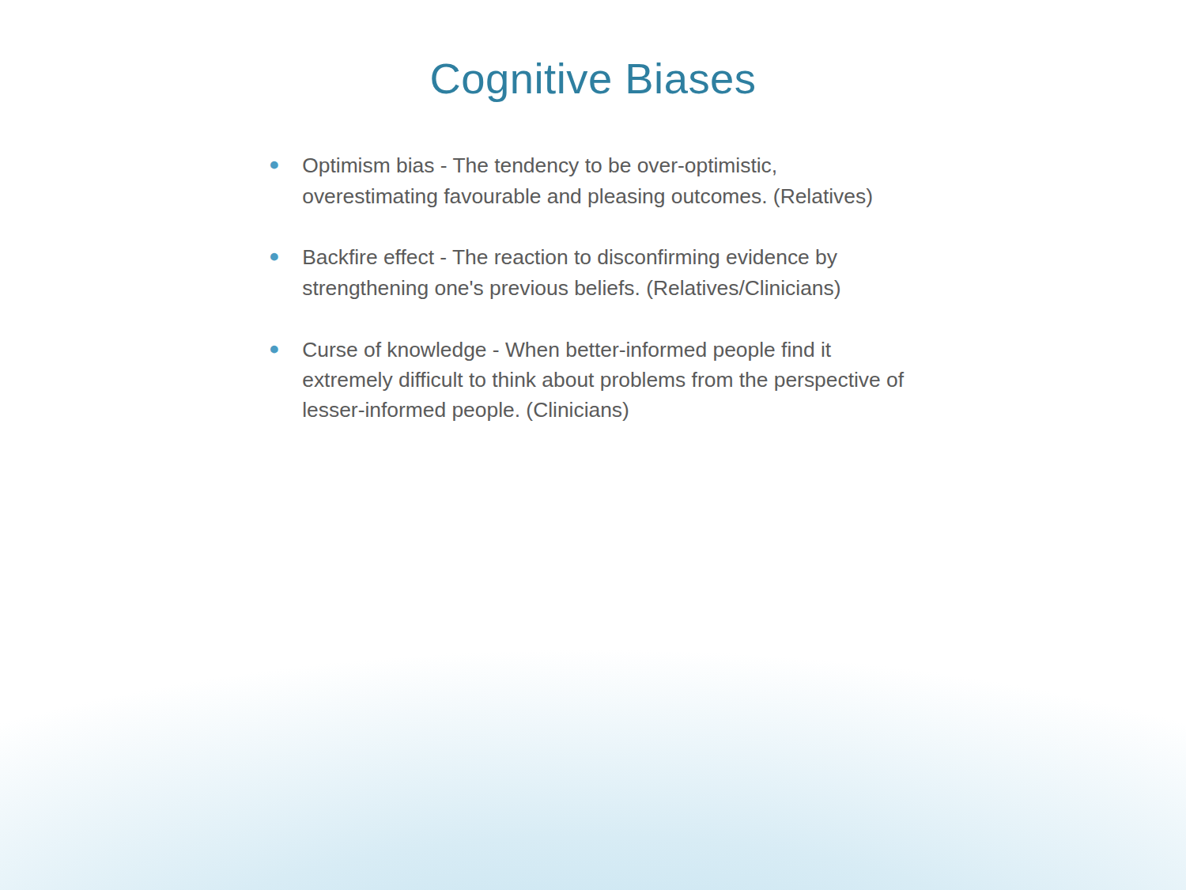Cognitive Biases
Optimism bias - The tendency to be over-optimistic, overestimating favourable and pleasing outcomes. (Relatives)
Backfire effect - The reaction to disconfirming evidence by strengthening one's previous beliefs. (Relatives/Clinicians)
Curse of knowledge - When better-informed people find it extremely difficult to think about problems from the perspective of lesser-informed people. (Clinicians)